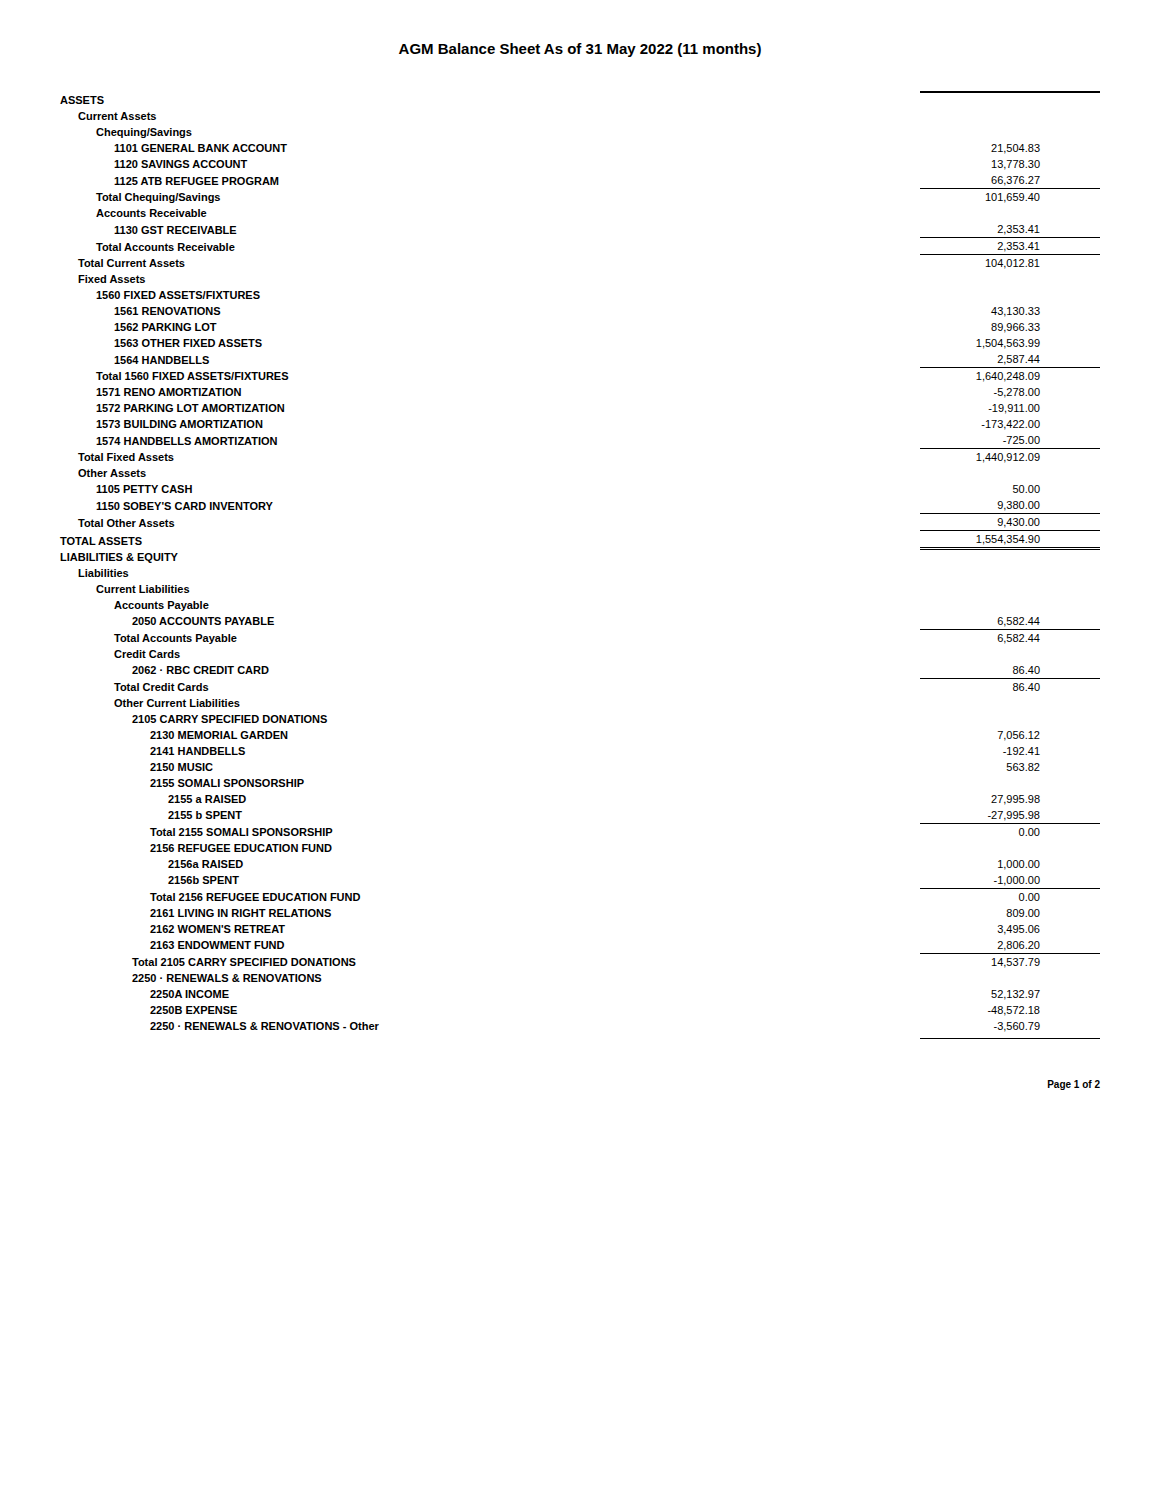AGM Balance Sheet As of 31 May 2022 (11 months)
| ASSETS | |
| Current Assets | |
| Chequing/Savings | |
| 1101 GENERAL BANK ACCOUNT | 21,504.83 |
| 1120 SAVINGS ACCOUNT | 13,778.30 |
| 1125 ATB REFUGEE PROGRAM | 66,376.27 |
| Total Chequing/Savings | 101,659.40 |
| Accounts Receivable | |
| 1130 GST RECEIVABLE | 2,353.41 |
| Total Accounts Receivable | 2,353.41 |
| Total Current Assets | 104,012.81 |
| Fixed Assets | |
| 1560 FIXED ASSETS/FIXTURES | |
| 1561 RENOVATIONS | 43,130.33 |
| 1562 PARKING LOT | 89,966.33 |
| 1563 OTHER FIXED ASSETS | 1,504,563.99 |
| 1564 HANDBELLS | 2,587.44 |
| Total 1560 FIXED ASSETS/FIXTURES | 1,640,248.09 |
| 1571 RENO AMORTIZATION | -5,278.00 |
| 1572 PARKING LOT AMORTIZATION | -19,911.00 |
| 1573 BUILDING AMORTIZATION | -173,422.00 |
| 1574 HANDBELLS AMORTIZATION | -725.00 |
| Total Fixed Assets | 1,440,912.09 |
| Other Assets | |
| 1105 PETTY CASH | 50.00 |
| 1150 SOBEY'S CARD INVENTORY | 9,380.00 |
| Total Other Assets | 9,430.00 |
| TOTAL ASSETS | 1,554,354.90 |
| LIABILITIES & EQUITY | |
| Liabilities | |
| Current Liabilities | |
| Accounts Payable | |
| 2050 ACCOUNTS PAYABLE | 6,582.44 |
| Total Accounts Payable | 6,582.44 |
| Credit Cards | |
| 2062 · RBC CREDIT CARD | 86.40 |
| Total Credit Cards | 86.40 |
| Other Current Liabilities | |
| 2105 CARRY SPECIFIED DONATIONS | |
| 2130 MEMORIAL GARDEN | 7,056.12 |
| 2141 HANDBELLS | -192.41 |
| 2150 MUSIC | 563.82 |
| 2155 SOMALI SPONSORSHIP | |
| 2155 a RAISED | 27,995.98 |
| 2155 b SPENT | -27,995.98 |
| Total 2155 SOMALI SPONSORSHIP | 0.00 |
| 2156 REFUGEE EDUCATION FUND | |
| 2156a RAISED | 1,000.00 |
| 2156b SPENT | -1,000.00 |
| Total 2156 REFUGEE EDUCATION FUND | 0.00 |
| 2161 LIVING IN RIGHT RELATIONS | 809.00 |
| 2162 WOMEN'S RETREAT | 3,495.06 |
| 2163 ENDOWMENT FUND | 2,806.20 |
| Total 2105 CARRY SPECIFIED DONATIONS | 14,537.79 |
| 2250 · RENEWALS & RENOVATIONS | |
| 2250A INCOME | 52,132.97 |
| 2250B EXPENSE | -48,572.18 |
| 2250 · RENEWALS & RENOVATIONS - Other | -3,560.79 |
Page 1 of 2